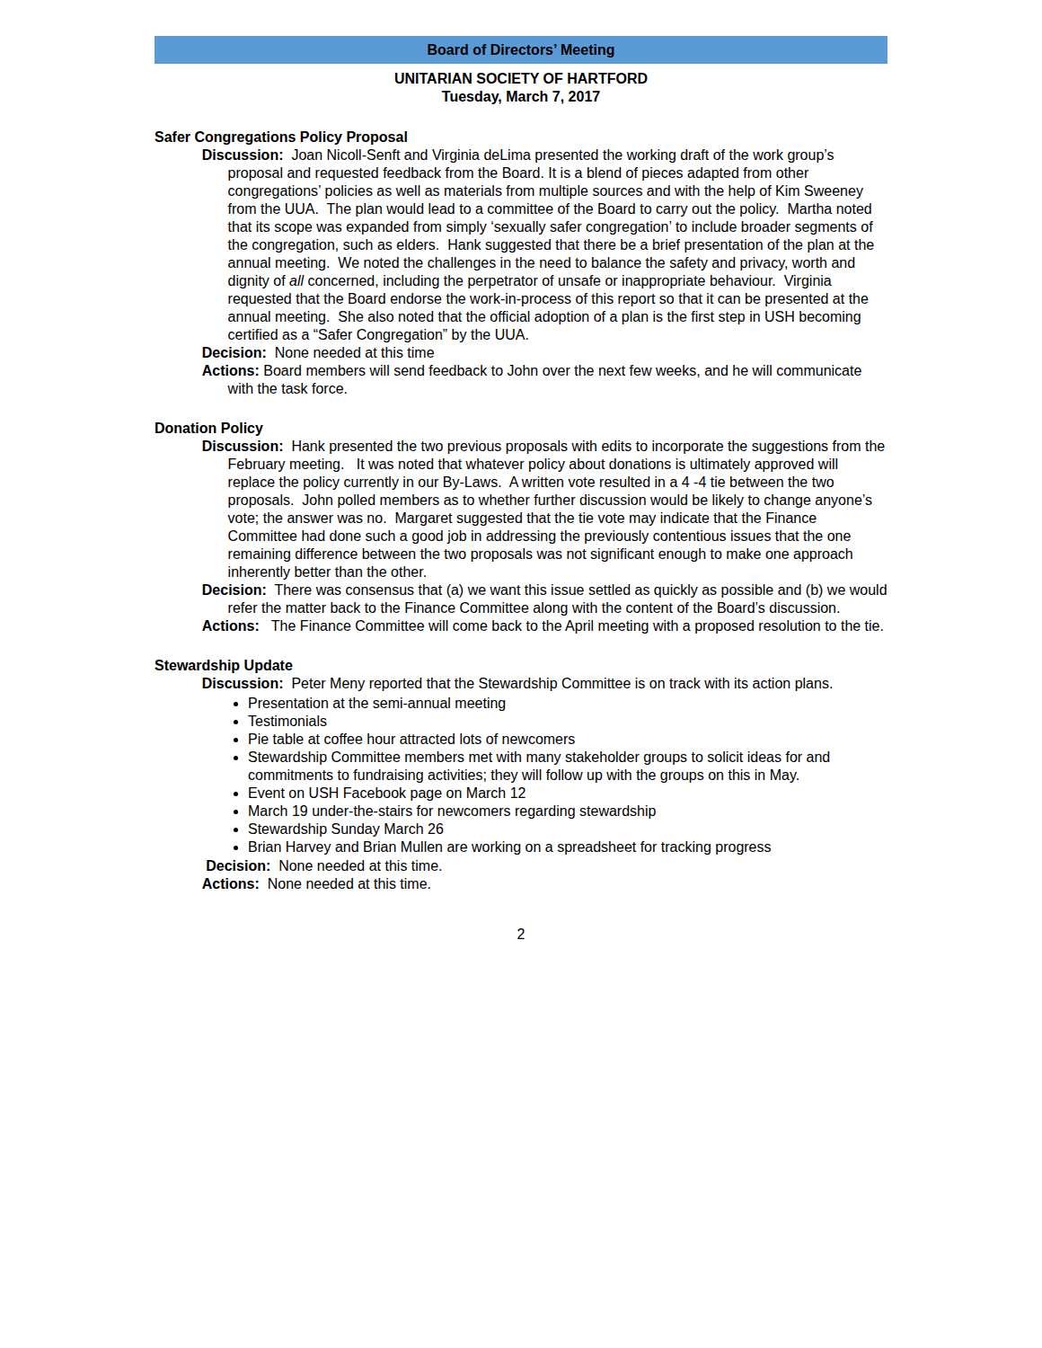Board of Directors’ Meeting
UNITARIAN SOCIETY OF HARTFORDTuesday, March 7, 2017
Safer Congregations Policy Proposal
Discussion: Joan Nicoll-Senft and Virginia deLima presented the working draft of the work group’s proposal and requested feedback from the Board. It is a blend of pieces adapted from other congregations’ policies as well as materials from multiple sources and with the help of Kim Sweeney from the UUA. The plan would lead to a committee of the Board to carry out the policy. Martha noted that its scope was expanded from simply ‘sexually safer congregation’ to include broader segments of the congregation, such as elders. Hank suggested that there be a brief presentation of the plan at the annual meeting. We noted the challenges in the need to balance the safety and privacy, worth and dignity of all concerned, including the perpetrator of unsafe or inappropriate behaviour. Virginia requested that the Board endorse the work-in-process of this report so that it can be presented at the annual meeting. She also noted that the official adoption of a plan is the first step in USH becoming certified as a “Safer Congregation” by the UUA.
Decision: None needed at this time
Actions: Board members will send feedback to John over the next few weeks, and he will communicate with the task force.
Donation Policy
Discussion: Hank presented the two previous proposals with edits to incorporate the suggestions from the February meeting. It was noted that whatever policy about donations is ultimately approved will replace the policy currently in our By-Laws. A written vote resulted in a 4 -4 tie between the two proposals. John polled members as to whether further discussion would be likely to change anyone’s vote; the answer was no. Margaret suggested that the tie vote may indicate that the Finance Committee had done such a good job in addressing the previously contentious issues that the one remaining difference between the two proposals was not significant enough to make one approach inherently better than the other.
Decision: There was consensus that (a) we want this issue settled as quickly as possible and (b) we would refer the matter back to the Finance Committee along with the content of the Board’s discussion.
Actions: The Finance Committee will come back to the April meeting with a proposed resolution to the tie.
Stewardship Update
Discussion: Peter Meny reported that the Stewardship Committee is on track with its action plans.
Presentation at the semi-annual meeting
Testimonials
Pie table at coffee hour attracted lots of newcomers
Stewardship Committee members met with many stakeholder groups to solicit ideas for and commitments to fundraising activities; they will follow up with the groups on this in May.
Event on USH Facebook page on March 12
March 19 under-the-stairs for newcomers regarding stewardship
Stewardship Sunday March 26
Brian Harvey and Brian Mullen are working on a spreadsheet for tracking progress
Decision: None needed at this time.
Actions: None needed at this time.
2